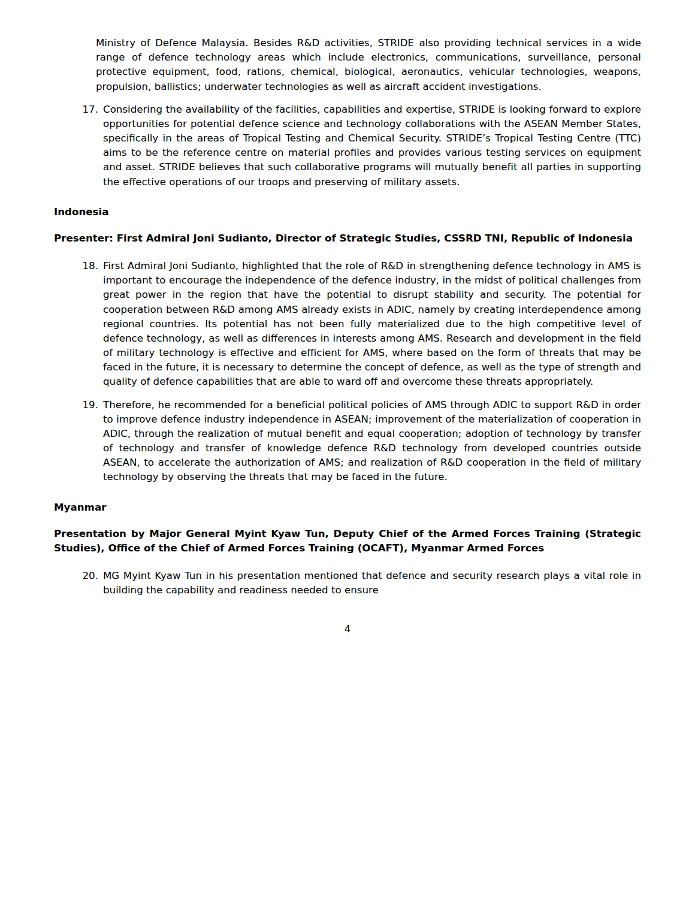Ministry of Defence Malaysia. Besides R&D activities, STRIDE also providing technical services in a wide range of defence technology areas which include electronics, communications, surveillance, personal protective equipment, food, rations, chemical, biological, aeronautics, vehicular technologies, weapons, propulsion, ballistics; underwater technologies as well as aircraft accident investigations.
17. Considering the availability of the facilities, capabilities and expertise, STRIDE is looking forward to explore opportunities for potential defence science and technology collaborations with the ASEAN Member States, specifically in the areas of Tropical Testing and Chemical Security. STRIDE’s Tropical Testing Centre (TTC) aims to be the reference centre on material profiles and provides various testing services on equipment and asset. STRIDE believes that such collaborative programs will mutually benefit all parties in supporting the effective operations of our troops and preserving of military assets.
Indonesia
Presenter: First Admiral Joni Sudianto, Director of Strategic Studies, CSSRD TNI, Republic of Indonesia
18. First Admiral Joni Sudianto, highlighted that the role of R&D in strengthening defence technology in AMS is important to encourage the independence of the defence industry, in the midst of political challenges from great power in the region that have the potential to disrupt stability and security. The potential for cooperation between R&D among AMS already exists in ADIC, namely by creating interdependence among regional countries. Its potential has not been fully materialized due to the high competitive level of defence technology, as well as differences in interests among AMS. Research and development in the field of military technology is effective and efficient for AMS, where based on the form of threats that may be faced in the future, it is necessary to determine the concept of defence, as well as the type of strength and quality of defence capabilities that are able to ward off and overcome these threats appropriately.
19. Therefore, he recommended for a beneficial political policies of AMS through ADIC to support R&D in order to improve defence industry independence in ASEAN; improvement of the materialization of cooperation in ADIC, through the realization of mutual benefit and equal cooperation; adoption of technology by transfer of technology and transfer of knowledge defence R&D technology from developed countries outside ASEAN, to accelerate the authorization of AMS; and realization of R&D cooperation in the field of military technology by observing the threats that may be faced in the future.
Myanmar
Presentation by Major General Myint Kyaw Tun, Deputy Chief of the Armed Forces Training (Strategic Studies), Office of the Chief of Armed Forces Training (OCAFT), Myanmar Armed Forces
20. MG Myint Kyaw Tun in his presentation mentioned that defence and security research plays a vital role in building the capability and readiness needed to ensure
4